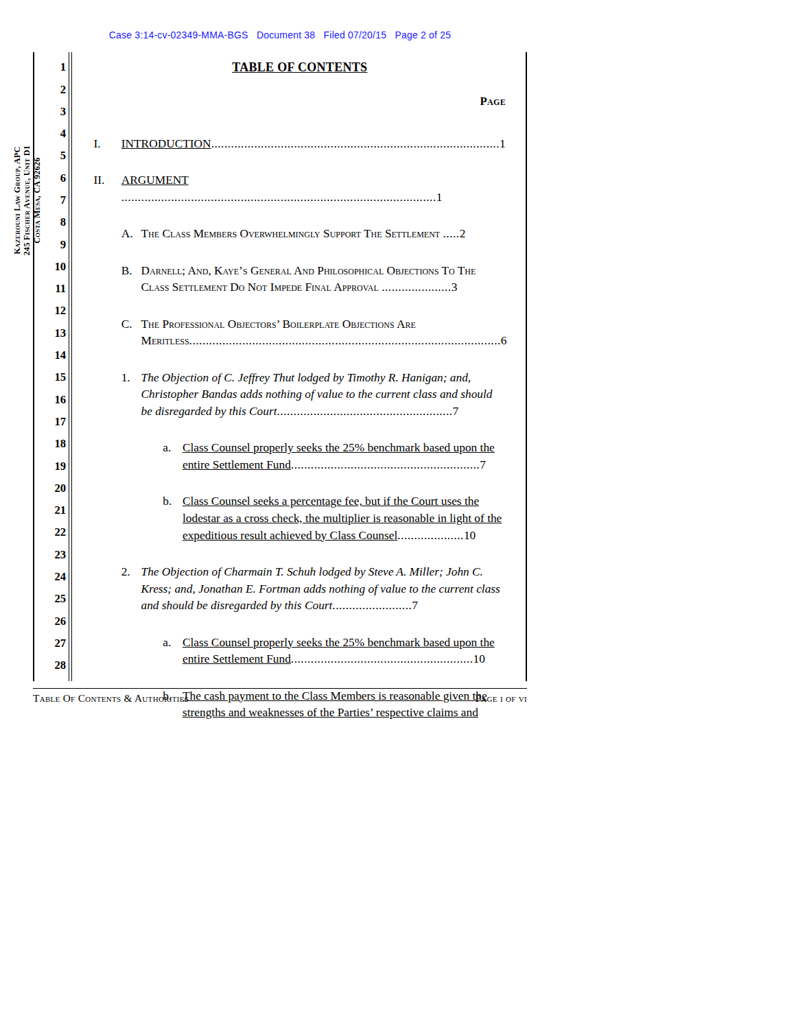Case 3:14-cv-02349-MMA-BGS Document 38 Filed 07/20/15 Page 2 of 25
1
2
3
4
5
6
7
8
9
10
11
12
13
14
15
16
17
18
19
20
21
22
23
24
25
26
27
28
Kazerouni Law Group, APC
245 Fischer Avenue, Unit D1
Costa Mesa, CA 92626
TABLE OF CONTENTS
Page
I.
INTRODUCTION....................................................................................... 1
II.
ARGUMENT ............................................................................................... 1
A.
The Class Members Overwhelmingly Support The Settlement ..... 2
B.
Darnell; And, Kaye’s General And Philosophical Objections To The Class Settlement Do Not Impede Final Approval ..................... 3
C.
The Professional Objectors’ Boilerplate Objections Are Meritless.............................................................................................. 6
1.
The Objection of C. Jeffrey Thut lodged by Timothy R. Hanigan; and, Christopher Bandas adds nothing of value to the current class and should be disregarded by this Court..................................................... 7
a.
Class Counsel properly seeks the 25% benchmark based upon the entire Settlement Fund......................................................... 7
b.
Class Counsel seeks a percentage fee, but if the Court uses the lodestar as a cross check, the multiplier is reasonable in light of the expeditious result achieved by Class Counsel.................... 10
2.
The Objection of Charmain T. Schuh lodged by Steve A. Miller; John C. Kress; and, Jonathan E. Fortman adds nothing of value to the current class and should be disregarded by this Court........................ 7
a.
Class Counsel properly seeks the 25% benchmark based upon the entire Settlement Fund....................................................... 10
b.
The cash payment to the Class Members is reasonable given the strengths and weaknesses of the Parties’ respective claims and defenses........................................................................... 11
c.
This case does not represent a “Reverse Auction”.................... 11
d.
There is no “Clear Sailing” Provision in this Settlement ......... 12
Table Of Contents & Authorities
Page i of vi